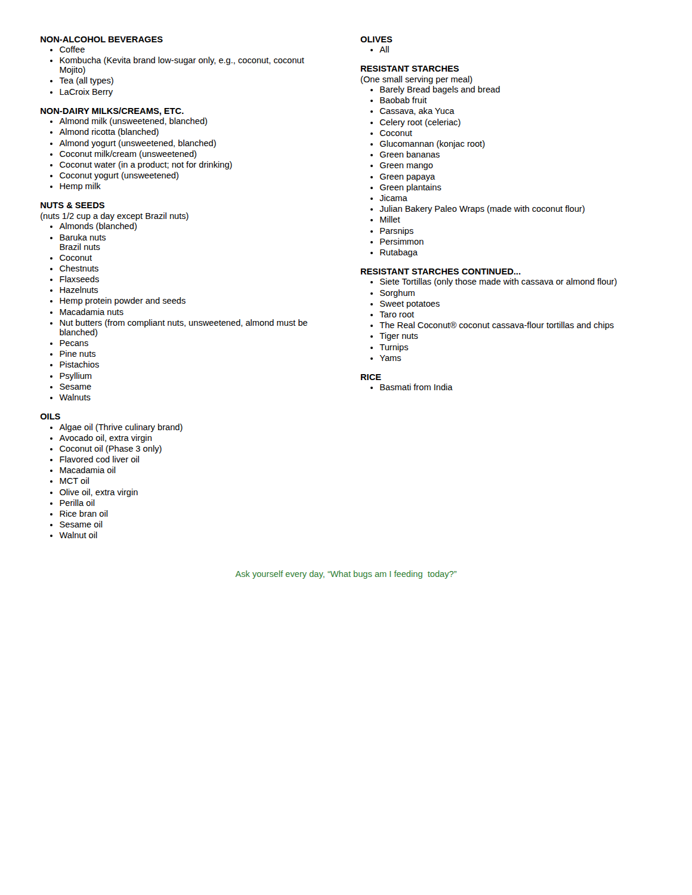Non-Alcohol Beverages
Coffee
Kombucha (Kevita brand low-sugar only, e.g., coconut, coconut Mojito)
Tea (all types)
LaCroix Berry
Non-Dairy Milks/Creams, etc.
Almond milk (unsweetened, blanched)
Almond ricotta (blanched)
Almond yogurt (unsweetened, blanched)
Coconut milk/cream (unsweetened)
Coconut water (in a product; not for drinking)
Coconut yogurt (unsweetened)
Hemp milk
Nuts & Seeds
(nuts 1/2 cup a day except Brazil nuts)
Almonds (blanched)
Baruka nuts
Brazil nuts
Coconut
Chestnuts
Flaxseeds
Hazelnuts
Hemp protein powder and seeds
Macadamia nuts
Nut butters (from compliant nuts, unsweetened, almond must be blanched)
Pecans
Pine nuts
Pistachios
Psyllium
Sesame
Walnuts
Oils
Algae oil (Thrive culinary brand)
Avocado oil, extra virgin
Coconut oil (Phase 3 only)
Flavored cod liver oil
Macadamia oil
MCT oil
Olive oil, extra virgin
Perilla oil
Rice bran oil
Sesame oil
Walnut oil
Olives
All
Resistant Starches
(One small serving per meal)
Barely Bread bagels and bread
Baobab fruit
Cassava, aka Yuca
Celery root (celeriac)
Coconut
Glucomannan (konjac root)
Green bananas
Green mango
Green papaya
Green plantains
Jicama
Julian Bakery Paleo Wraps (made with coconut flour)
Millet
Parsnips
Persimmon
Rutabaga
Resistant Starches Continued...
Siete Tortillas (only those made with cassava or almond flour)
Sorghum
Sweet potatoes
Taro root
The Real Coconut® coconut cassava-flour tortillas and chips
Tiger nuts
Turnips
Yams
Rice
Basmati from India
Ask yourself every day, “What bugs am I feeding today?”